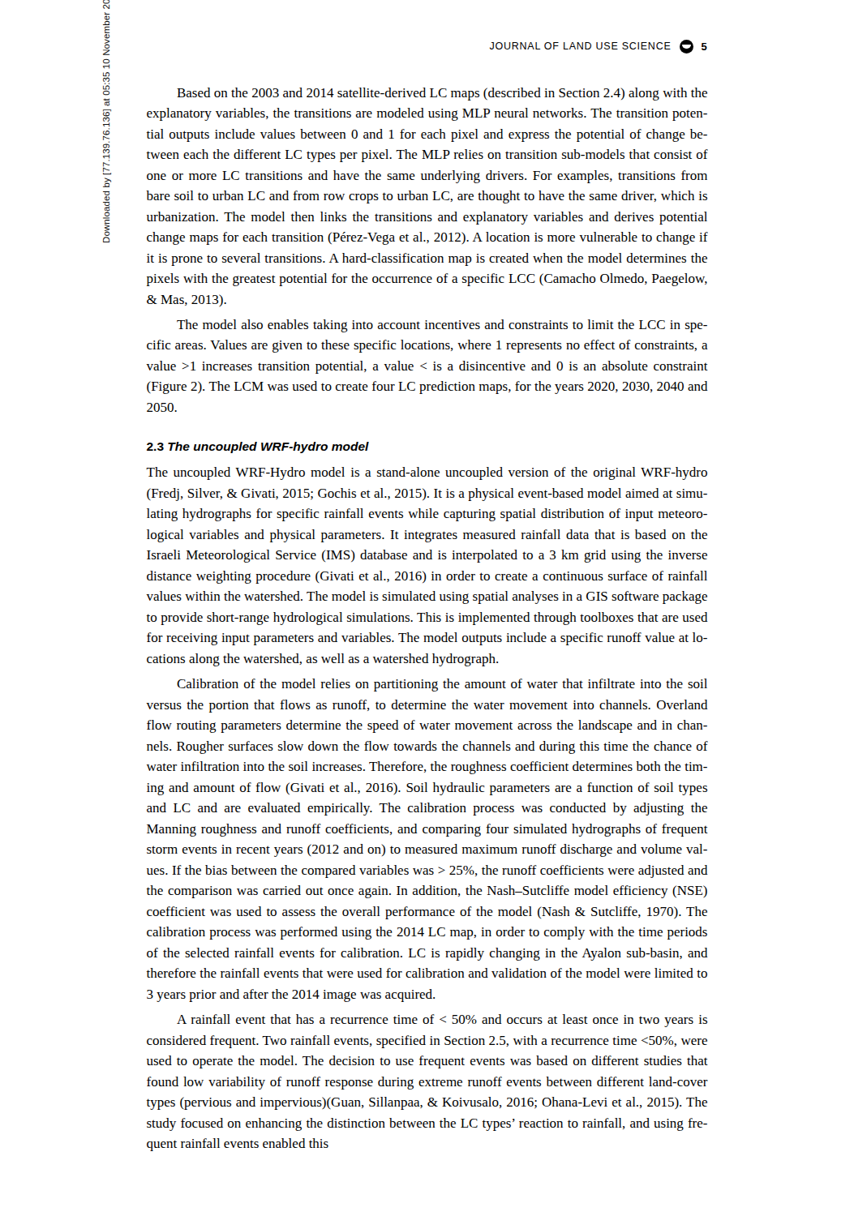Downloaded by [77.139.76.136] at 05:35 10 November 2017
Journal of Land Use Science 5
Based on the 2003 and 2014 satellite-derived LC maps (described in Section 2.4) along with the explanatory variables, the transitions are modeled using MLP neural networks. The transition potential outputs include values between 0 and 1 for each pixel and express the potential of change between each the different LC types per pixel. The MLP relies on transition sub-models that consist of one or more LC transitions and have the same underlying drivers. For examples, transitions from bare soil to urban LC and from row crops to urban LC, are thought to have the same driver, which is urbanization. The model then links the transitions and explanatory variables and derives potential change maps for each transition (Pérez-Vega et al., 2012). A location is more vulnerable to change if it is prone to several transitions. A hard-classification map is created when the model determines the pixels with the greatest potential for the occurrence of a specific LCC (Camacho Olmedo, Paegelow, & Mas, 2013).
The model also enables taking into account incentives and constraints to limit the LCC in specific areas. Values are given to these specific locations, where 1 represents no effect of constraints, a value >1 increases transition potential, a value < is a disincentive and 0 is an absolute constraint (Figure 2). The LCM was used to create four LC prediction maps, for the years 2020, 2030, 2040 and 2050.
2.3 The uncoupled WRF-hydro model
The uncoupled WRF-Hydro model is a stand-alone uncoupled version of the original WRF-hydro (Fredj, Silver, & Givati, 2015; Gochis et al., 2015). It is a physical event-based model aimed at simulating hydrographs for specific rainfall events while capturing spatial distribution of input meteorological variables and physical parameters. It integrates measured rainfall data that is based on the Israeli Meteorological Service (IMS) database and is interpolated to a 3 km grid using the inverse distance weighting procedure (Givati et al., 2016) in order to create a continuous surface of rainfall values within the watershed. The model is simulated using spatial analyses in a GIS software package to provide short-range hydrological simulations. This is implemented through toolboxes that are used for receiving input parameters and variables. The model outputs include a specific runoff value at locations along the watershed, as well as a watershed hydrograph.
Calibration of the model relies on partitioning the amount of water that infiltrate into the soil versus the portion that flows as runoff, to determine the water movement into channels. Overland flow routing parameters determine the speed of water movement across the landscape and in channels. Rougher surfaces slow down the flow towards the channels and during this time the chance of water infiltration into the soil increases. Therefore, the roughness coefficient determines both the timing and amount of flow (Givati et al., 2016). Soil hydraulic parameters are a function of soil types and LC and are evaluated empirically. The calibration process was conducted by adjusting the Manning roughness and runoff coefficients, and comparing four simulated hydrographs of frequent storm events in recent years (2012 and on) to measured maximum runoff discharge and volume values. If the bias between the compared variables was > 25%, the runoff coefficients were adjusted and the comparison was carried out once again. In addition, the Nash–Sutcliffe model efficiency (NSE) coefficient was used to assess the overall performance of the model (Nash & Sutcliffe, 1970). The calibration process was performed using the 2014 LC map, in order to comply with the time periods of the selected rainfall events for calibration. LC is rapidly changing in the Ayalon sub-basin, and therefore the rainfall events that were used for calibration and validation of the model were limited to 3 years prior and after the 2014 image was acquired.
A rainfall event that has a recurrence time of < 50% and occurs at least once in two years is considered frequent. Two rainfall events, specified in Section 2.5, with a recurrence time <50%, were used to operate the model. The decision to use frequent events was based on different studies that found low variability of runoff response during extreme runoff events between different land-cover types (pervious and impervious)(Guan, Sillanpaa, & Koivusalo, 2016; Ohana-Levi et al., 2015). The study focused on enhancing the distinction between the LC types’ reaction to rainfall, and using frequent rainfall events enabled this